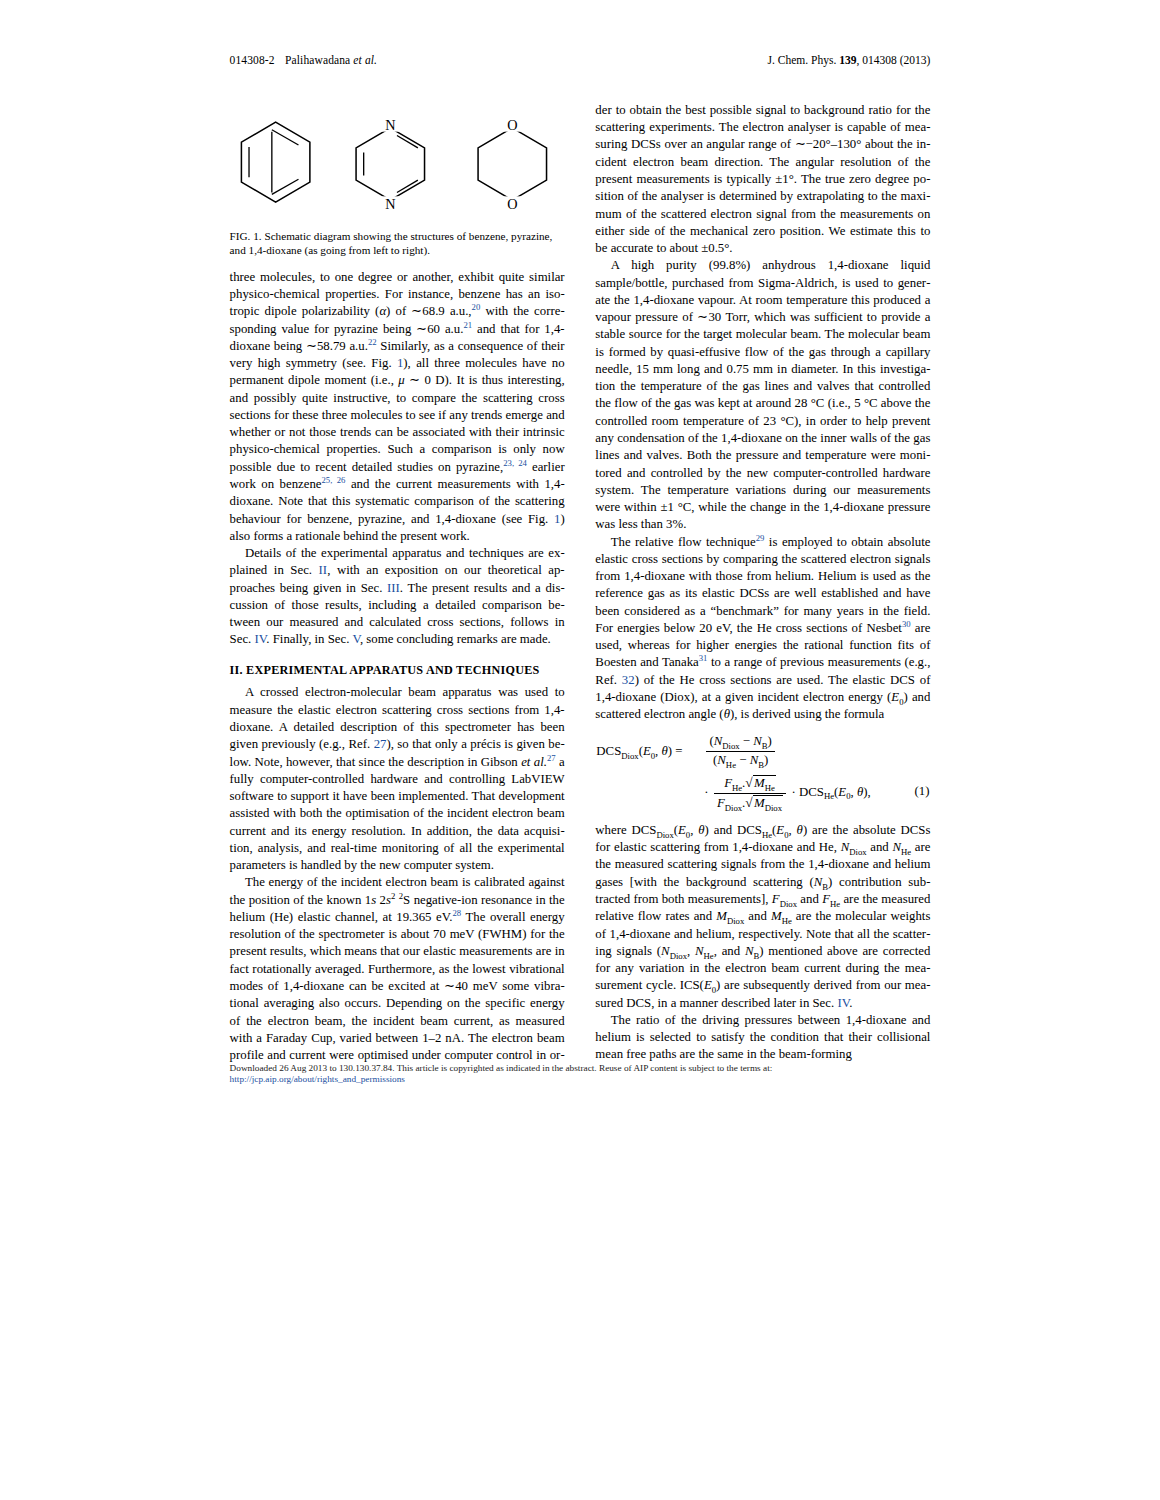014308-2 Palihawadana et al.
J. Chem. Phys. 139, 014308 (2013)
N N O O
FIG. 1. Schematic diagram showing the structures of benzene, pyrazine, and 1,4-dioxane (as going from left to right).
three molecules, to one degree or another, exhibit quite similar physico-chemical properties. For instance, benzene has an isotropic dipole polarizability (α) of ∼68.9 a.u.,20 with the corresponding value for pyrazine being ∼60 a.u.21 and that for 1,4-dioxane being ∼58.79 a.u.22 Similarly, as a consequence of their very high symmetry (see. Fig. 1), all three molecules have no permanent dipole moment (i.e., μ ∼ 0 D). It is thus interesting, and possibly quite instructive, to compare the scattering cross sections for these three molecules to see if any trends emerge and whether or not those trends can be associated with their intrinsic physico-chemical properties. Such a comparison is only now possible due to recent detailed studies on pyrazine,23, 24 earlier work on benzene25, 26 and the current measurements with 1,4-dioxane. Note that this systematic comparison of the scattering behaviour for benzene, pyrazine, and 1,4-dioxane (see Fig. 1) also forms a rationale behind the present work.
Details of the experimental apparatus and techniques are explained in Sec. II, with an exposition on our theoretical approaches being given in Sec. III. The present results and a discussion of those results, including a detailed comparison between our measured and calculated cross sections, follows in Sec. IV. Finally, in Sec. V, some concluding remarks are made.
II. Experimental apparatus and techniques
A crossed electron-molecular beam apparatus was used to measure the elastic electron scattering cross sections from 1,4-dioxane. A detailed description of this spectrometer has been given previously (e.g., Ref. 27), so that only a précis is given below. Note, however, that since the description in Gibson et al.27 a fully computer-controlled hardware and controlling LabVIEW software to support it have been implemented. That development assisted with both the optimisation of the incident electron beam current and its energy resolution. In addition, the data acquisition, analysis, and real-time monitoring of all the experimental parameters is handled by the new computer system.
The energy of the incident electron beam is calibrated against the position of the known 1s 2s2 2S negative-ion resonance in the helium (He) elastic channel, at 19.365 eV.28 The overall energy resolution of the spectrometer is about 70 meV (FWHM) for the present results, which means that our elastic measurements are in fact rotationally averaged. Furthermore, as the lowest vibrational modes of 1,4-dioxane can be excited at ∼40 meV some vibrational averaging also occurs. Depending on the specific energy of the electron beam, the incident beam current, as measured with a Faraday Cup, varied between 1–2 nA. The electron beam profile and current were optimised under computer control in order to obtain the best possible signal to background ratio for the scattering experiments. The electron analyser is capable of measuring DCSs over an angular range of ∼−20°–130° about the incident electron beam direction. The angular resolution of the present measurements is typically ±1°. The true zero degree position of the analyser is determined by extrapolating to the maximum of the scattered electron signal from the measurements on either side of the mechanical zero position. We estimate this to be accurate to about ±0.5°.
A high purity (99.8%) anhydrous 1,4-dioxane liquid sample/bottle, purchased from Sigma-Aldrich, is used to generate the 1,4-dioxane vapour. At room temperature this produced a vapour pressure of ∼30 Torr, which was sufficient to provide a stable source for the target molecular beam. The molecular beam is formed by quasi-effusive flow of the gas through a capillary needle, 15 mm long and 0.75 mm in diameter. In this investigation the temperature of the gas lines and valves that controlled the flow of the gas was kept at around 28 °C (i.e., 5 °C above the controlled room temperature of 23 °C), in order to help prevent any condensation of the 1,4-dioxane on the inner walls of the gas lines and valves. Both the pressure and temperature were monitored and controlled by the new computer-controlled hardware system. The temperature variations during our measurements were within ±1 °C, while the change in the 1,4-dioxane pressure was less than 3%.
The relative flow technique29 is employed to obtain absolute elastic cross sections by comparing the scattered electron signals from 1,4-dioxane with those from helium. Helium is used as the reference gas as its elastic DCSs are well established and have been considered as a “benchmark” for many years in the field. For energies below 20 eV, the He cross sections of Nesbet30 are used, whereas for higher energies the rational function fits of Boesten and Tanaka31 to a range of previous measurements (e.g., Ref. 32) of the He cross sections are used. The elastic DCS of 1,4-dioxane (Diox), at a given incident electron energy (E0) and scattered electron angle (θ), is derived using the formula
| DCS Diox ( E 0 , θ ) = | ( N Diox − N B ) ( N He − N B ) | |
| | · F He . √ M He F Diox . √ M Diox · DCS He ( E 0 , θ ), | (1) |
where DCSDiox(E0, θ) and DCSHe(E0, θ) are the absolute DCSs for elastic scattering from 1,4-dioxane and He, NDiox and NHe are the measured scattering signals from the 1,4-dioxane and helium gases [with the background scattering (NB) contribution subtracted from both measurements], FDiox and FHe are the measured relative flow rates and MDiox and MHe are the molecular weights of 1,4-dioxane and helium, respectively. Note that all the scattering signals (NDiox, NHe, and NB) mentioned above are corrected for any variation in the electron beam current during the measurement cycle. ICS(E0) are subsequently derived from our measured DCS, in a manner described later in Sec. IV.
The ratio of the driving pressures between 1,4-dioxane and helium is selected to satisfy the condition that their collisional mean free paths are the same in the beam-forming
Downloaded 26 Aug 2013 to 130.130.37.84. This article is copyrighted as indicated in the abstract. Reuse of AIP content is subject to the terms at: http://jcp.aip.org/about/rights_and_permissions